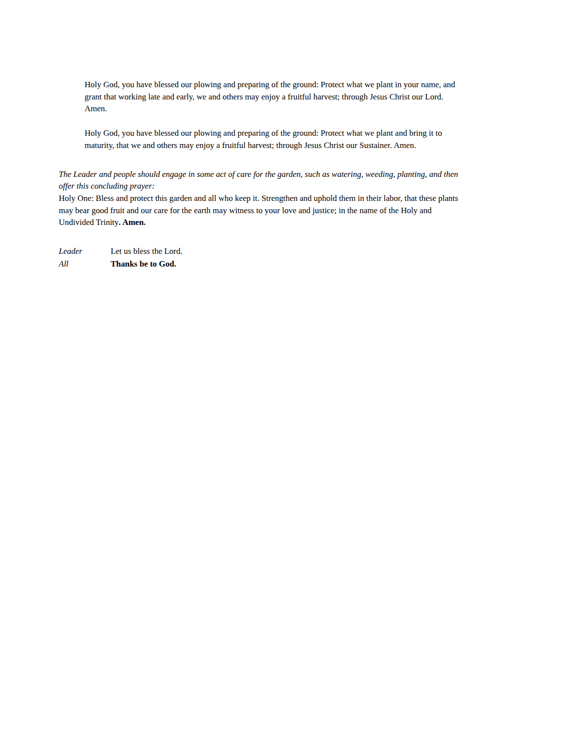Holy God, you have blessed our plowing and preparing of the ground: Protect what we plant in your name, and grant that working late and early, we and others may enjoy a fruitful harvest; through Jesus Christ our Lord. Amen.
Holy God, you have blessed our plowing and preparing of the ground: Protect what we plant and bring it to maturity, that we and others may enjoy a fruitful harvest; through Jesus Christ our Sustainer. Amen.
The Leader and people should engage in some act of care for the garden, such as watering, weeding, planting, and then offer this concluding prayer:
Holy One: Bless and protect this garden and all who keep it. Strengthen and uphold them in their labor, that these plants may bear good fruit and our care for the earth may witness to your love and justice; in the name of the Holy and Undivided Trinity. Amen.
| Leader | Let us bless the Lord. |
| All | Thanks be to God. |